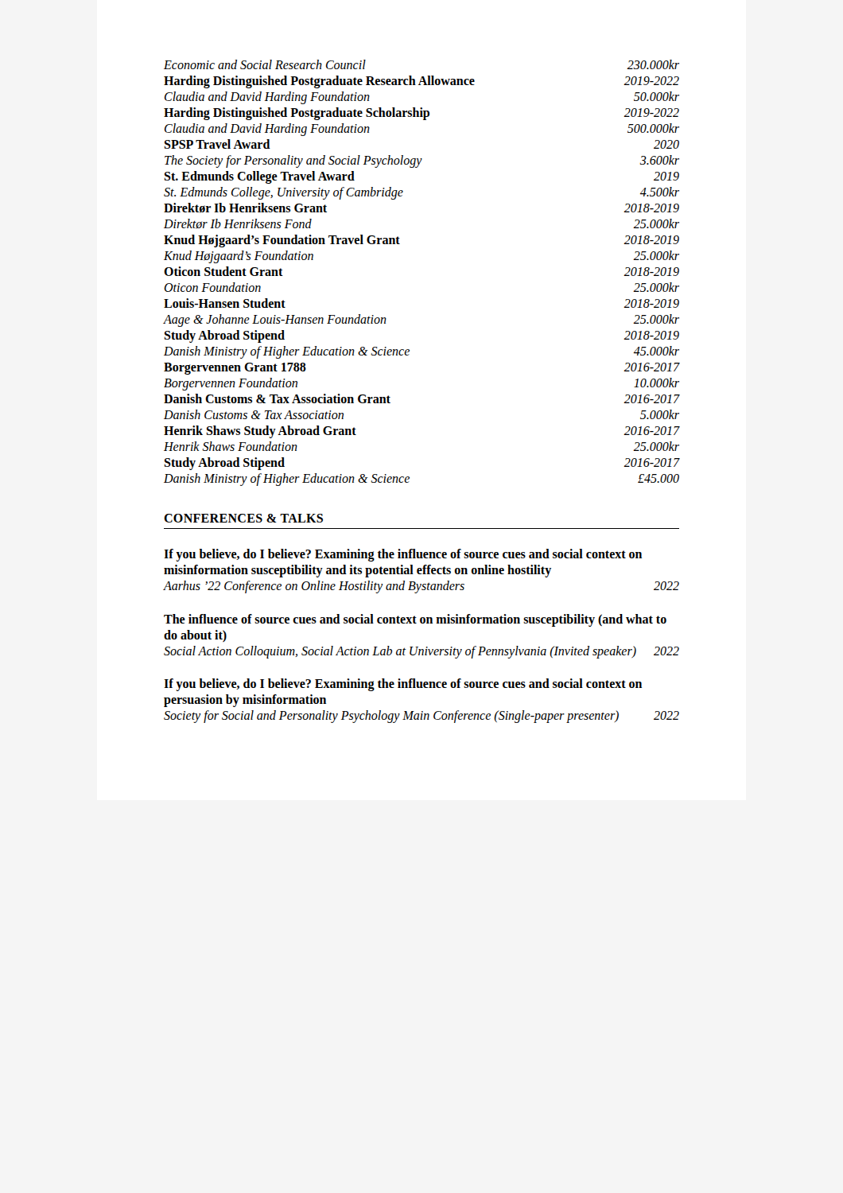| Economic and Social Research Council | 230.000kr |
| Harding Distinguished Postgraduate Research Allowance | 2019-2022 |
| Claudia and David Harding Foundation | 50.000kr |
| Harding Distinguished Postgraduate Scholarship | 2019-2022 |
| Claudia and David Harding Foundation | 500.000kr |
| SPSP Travel Award | 2020 |
| The Society for Personality and Social Psychology | 3.600kr |
| St. Edmunds College Travel Award | 2019 |
| St. Edmunds College, University of Cambridge | 4.500kr |
| Direktør Ib Henriksens Grant | 2018-2019 |
| Direktør Ib Henriksens Fond | 25.000kr |
| Knud Højgaard’s Foundation Travel Grant | 2018-2019 |
| Knud Højgaard’s Foundation | 25.000kr |
| Oticon Student Grant | 2018-2019 |
| Oticon Foundation | 25.000kr |
| Louis-Hansen Student | 2018-2019 |
| Aage & Johanne Louis-Hansen Foundation | 25.000kr |
| Study Abroad Stipend | 2018-2019 |
| Danish Ministry of Higher Education & Science | 45.000kr |
| Borgervennen Grant 1788 | 2016-2017 |
| Borgervennen Foundation | 10.000kr |
| Danish Customs & Tax Association Grant | 2016-2017 |
| Danish Customs & Tax Association | 5.000kr |
| Henrik Shaws Study Abroad Grant | 2016-2017 |
| Henrik Shaws Foundation | 25.000kr |
| Study Abroad Stipend | 2016-2017 |
| Danish Ministry of Higher Education & Science | £45.000 |
CONFERENCES & TALKS
If you believe, do I believe? Examining the influence of source cues and social context on misinformation susceptibility and its potential effects on online hostility
| Aarhus ’22 Conference on Online Hostility and Bystanders | 2022 |
The influence of source cues and social context on misinformation susceptibility (and what to do about it)
| Social Action Colloquium, Social Action Lab at University of Pennsylvania (Invited speaker) | 2022 |
If you believe, do I believe? Examining the influence of source cues and social context on persuasion by misinformation
| Society for Social and Personality Psychology Main Conference (Single-paper presenter) | 2022 |